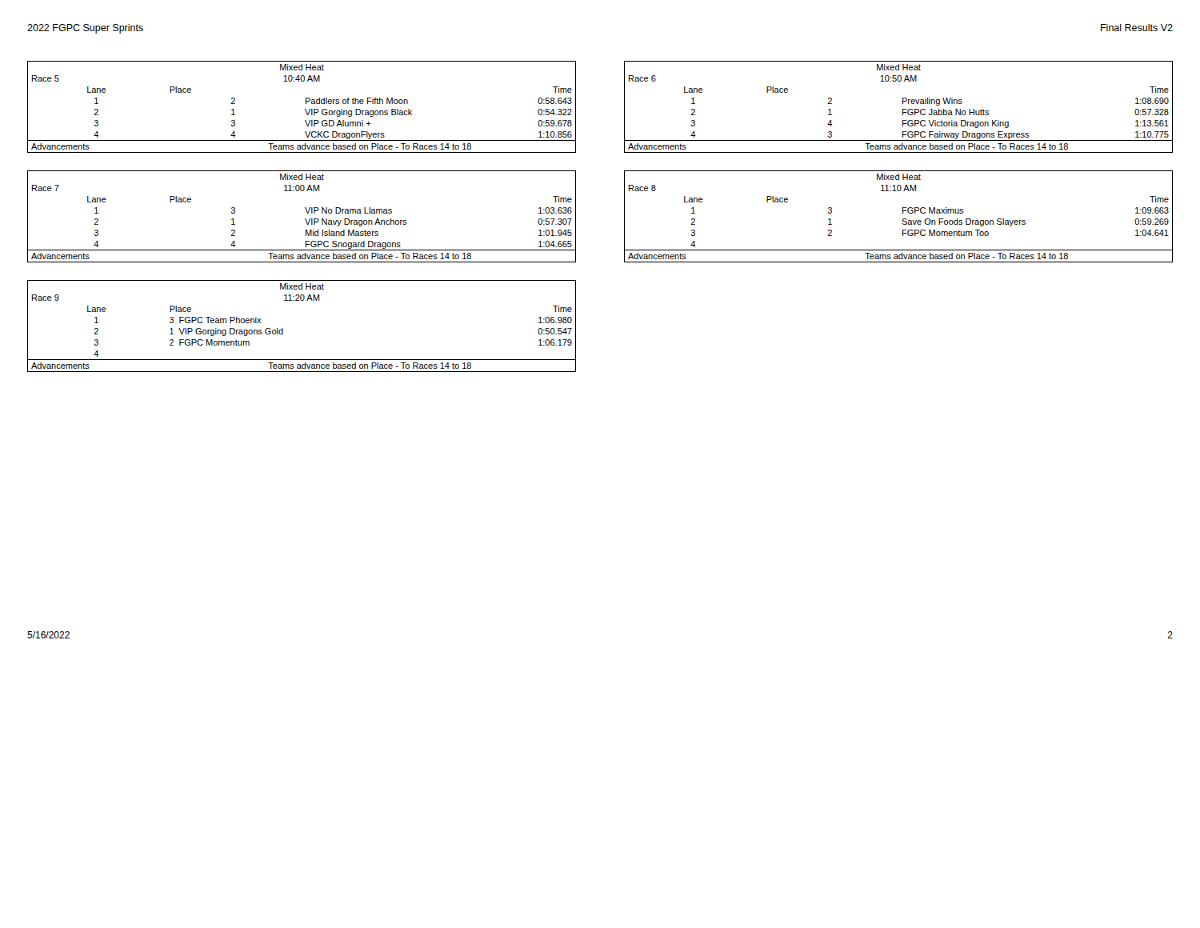2022 FGPC Super Sprints
Final Results V2
| Mixed Heat |
| Race 5 | 10:40 AM | |
| Lane | Place | | Time |
| 1 | 2 | Paddlers of the Fifth Moon | 0:58.643 |
| 2 | 1 | VIP Gorging Dragons Black | 0:54.322 |
| 3 | 3 | VIP GD Alumni + | 0:59.678 |
| 4 | 4 | VCKC DragonFlyers | 1:10.856 |
| Advancements | Teams advance based on Place - To Races 14 to 18 |
| Mixed Heat |
| Race 7 | 11:00 AM | |
| Lane | Place | | Time |
| 1 | 3 | VIP No Drama Llamas | 1:03.636 |
| 2 | 1 | VIP Navy Dragon Anchors | 0:57.307 |
| 3 | 2 | Mid Island Masters | 1:01.945 |
| 4 | 4 | FGPC Snogard Dragons | 1:04.665 |
| Advancements | Teams advance based on Place - To Races 14 to 18 |
| Mixed Heat |
| Race 9 | 11:20 AM | |
| Lane | Place | Time |
| 1 | 3 FGPC Team Phoenix | 1:06.980 |
| 2 | 1 VIP Gorging Dragons Gold | 0:50.547 |
| 3 | 2 FGPC Momentum | 1:06.179 |
| 4 | | |
| Advancements | Teams advance based on Place - To Races 14 to 18 |
| Mixed Heat |
| Race 6 | 10:50 AM | |
| Lane | Place | | Time |
| 1 | 2 | Prevailing Wins | 1:08.690 |
| 2 | 1 | FGPC Jabba No Hutts | 0:57.328 |
| 3 | 4 | FGPC Victoria Dragon King | 1:13.561 |
| 4 | 3 | FGPC Fairway Dragons Express | 1:10.775 |
| Advancements | Teams advance based on Place - To Races 14 to 18 |
| Mixed Heat |
| Race 8 | 11:10 AM | |
| Lane | Place | | Time |
| 1 | 3 | FGPC Maximus | 1:09.663 |
| 2 | 1 | Save On Foods Dragon Slayers | 0:59.269 |
| 3 | 2 | FGPC Momentum Too | 1:04.641 |
| 4 | | | |
| Advancements | Teams advance based on Place - To Races 14 to 18 |
5/16/2022
2